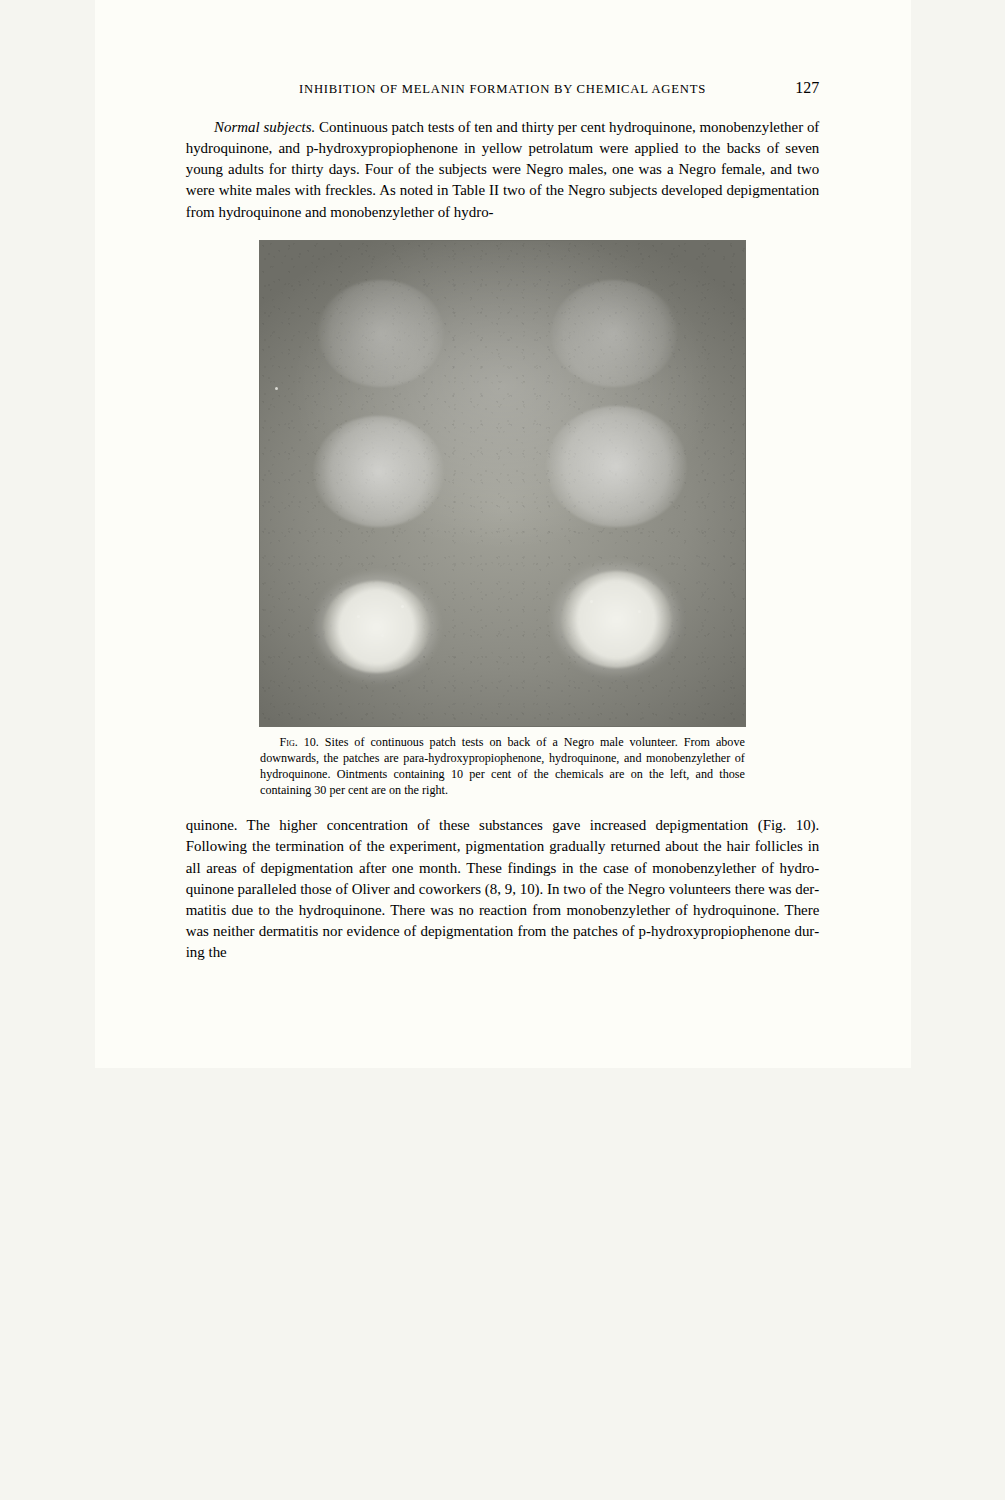INHIBITION OF MELANIN FORMATION BY CHEMICAL AGENTS 127
Normal subjects. Continuous patch tests of ten and thirty per cent hydroquinone, monobenzylether of hydroquinone, and p-hydroxypropiophenone in yellow petrolatum were applied to the backs of seven young adults for thirty days. Four of the subjects were Negro males, one was a Negro female, and two were white males with freckles. As noted in Table II two of the Negro subjects developed depigmentation from hydroquinone and monobenzylether of hydro-
Fig. 10. Sites of continuous patch tests on back of a Negro male volunteer. From above downwards, the patches are para-hydroxypropiophenone, hydroquinone, and monobenzylether of hydroquinone. Ointments containing 10 per cent of the chemicals are on the left, and those containing 30 per cent are on the right.
quinone. The higher concentration of these substances gave increased depigmentation (Fig. 10). Following the termination of the experiment, pigmentation gradually returned about the hair follicles in all areas of depigmentation after one month. These findings in the case of monobenzylether of hydroquinone paralleled those of Oliver and coworkers (8, 9, 10). In two of the Negro volunteers there was dermatitis due to the hydroquinone. There was no reaction from monobenzylether of hydroquinone. There was neither dermatitis nor evidence of depigmentation from the patches of p-hydroxypropiophenone during the